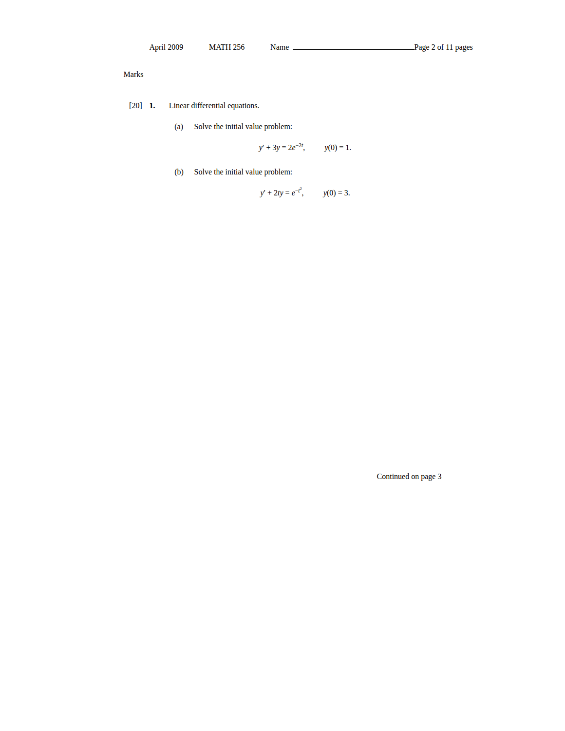April 2009 MATH 256 Name Page 2 of 11 pages
Marks
[20]
1.
Linear differential equations.
(a)
Solve the initial value problem:
y′ + 3y = 2e−2t, y(0) = 1.
(b)
Solve the initial value problem:
y′ + 2ty = e−t2, y(0) = 3.
Continued on page 3